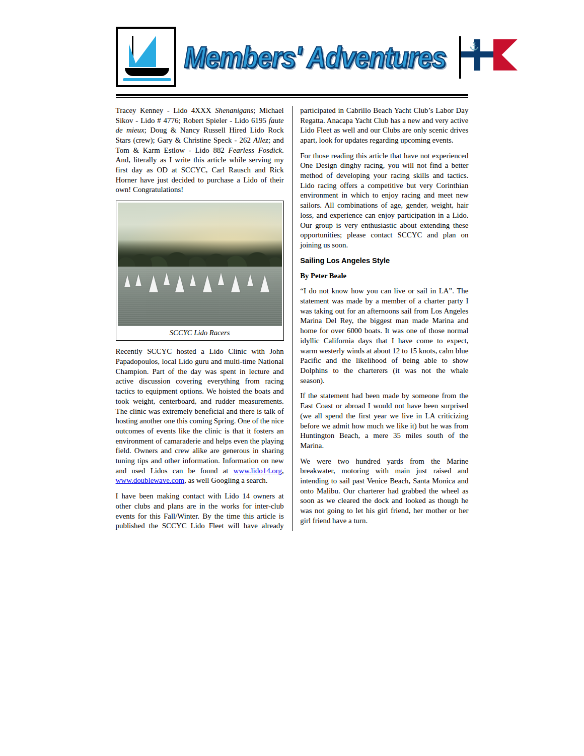Members' Adventures
⚓
Tracey Kenney - Lido 4XXX Shenanigans; Michael Sikov - Lido # 4776; Robert Spieler - Lido 6195 faute de mieux; Doug & Nancy Russell Hired Lido Rock Stars (crew); Gary & Christine Speck - 262 Allez; and Tom & Karm Estlow - Lido 882 Fearless Fosdick. And, literally as I write this article while serving my first day as OD at SCCYC, Carl Rausch and Rick Horner have just decided to purchase a Lido of their own! Congratulations!
SCCYC Lido Racers
Recently SCCYC hosted a Lido Clinic with John Papadopoulos, local Lido guru and multi-time National Champion. Part of the day was spent in lecture and active discussion covering everything from racing tactics to equipment options. We hoisted the boats and took weight, centerboard, and rudder measurements. The clinic was extremely beneficial and there is talk of hosting another one this coming Spring. One of the nice outcomes of events like the clinic is that it fosters an environment of camaraderie and helps even the playing field. Owners and crew alike are generous in sharing tuning tips and other information. Information on new and used Lidos can be found at www.lido14.org, www.doublewave.com, as well Googling a search.
I have been making contact with Lido 14 owners at other clubs and plans are in the works for inter-club events for this Fall/Winter. By the time this article is published the SCCYC Lido Fleet will have already participated in Cabrillo Beach Yacht Club’s Labor Day Regatta. Anacapa Yacht Club has a new and very active Lido Fleet as well and our Clubs are only scenic drives apart, look for updates regarding upcoming events.
For those reading this article that have not experienced One Design dinghy racing, you will not find a better method of developing your racing skills and tactics. Lido racing offers a competitive but very Corinthian environment in which to enjoy racing and meet new sailors. All combinations of age, gender, weight, hair loss, and experience can enjoy participation in a Lido. Our group is very enthusiastic about extending these opportunities; please contact SCCYC and plan on joining us soon.
Sailing Los Angeles Style
By Peter Beale
“I do not know how you can live or sail in LA”. The statement was made by a member of a charter party I was taking out for an afternoons sail from Los Angeles Marina Del Rey, the biggest man made Marina and home for over 6000 boats. It was one of those normal idyllic California days that I have come to expect, warm westerly winds at about 12 to 15 knots, calm blue Pacific and the likelihood of being able to show Dolphins to the charterers (it was not the whale season).
If the statement had been made by someone from the East Coast or abroad I would not have been surprised (we all spend the first year we live in LA criticizing before we admit how much we like it) but he was from Huntington Beach, a mere 35 miles south of the Marina.
We were two hundred yards from the Marine breakwater, motoring with main just raised and intending to sail past Venice Beach, Santa Monica and onto Malibu. Our charterer had grabbed the wheel as soon as we cleared the dock and looked as though he was not going to let his girl friend, her mother or her girl friend have a turn.